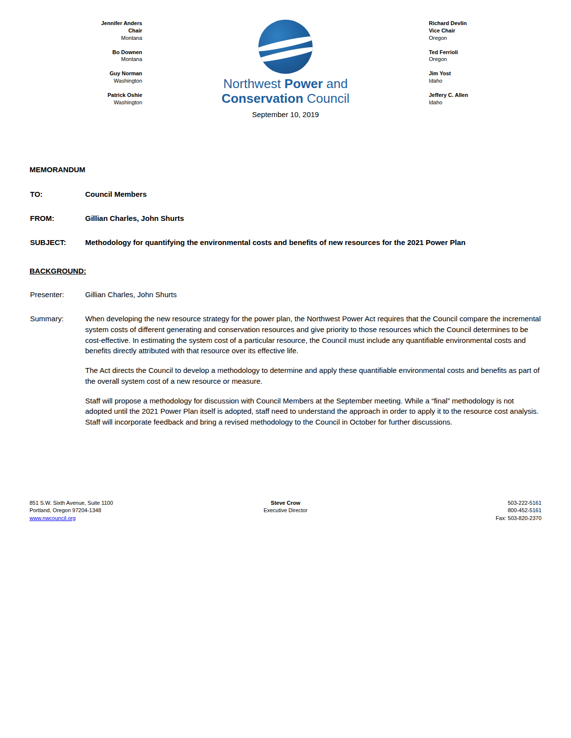Jennifer Anders
Chair
Montana
Bo Downen
Montana
Guy Norman
Washington
Patrick Oshie
Washington
Northwest Power and
Conservation Council
September 10, 2019
Richard Devlin
Vice Chair
Oregon
Ted Ferrioli
Oregon
Jim Yost
Idaho
Jeffery C. Allen
Idaho
MEMORANDUM
| TO: | Council Members |
| FROM: | Gillian Charles, John Shurts |
| SUBJECT: | Methodology for quantifying the environmental costs and benefits of new resources for the 2021 Power Plan |
BACKGROUND:
| Presenter: | Gillian Charles, John Shurts |
| Summary: | When developing the new resource strategy for the power plan, the Northwest Power Act requires that the Council compare the incremental system costs of different generating and conservation resources and give priority to those resources which the Council determines to be cost-effective. In estimating the system cost of a particular resource, the Council must include any quantifiable environmental costs and benefits directly attributed with that resource over its effective life. The Act directs the Council to develop a methodology to determine and apply these quantifiable environmental costs and benefits as part of the overall system cost of a new resource or measure. Staff will propose a methodology for discussion with Council Members at the September meeting. While a “final” methodology is not adopted until the 2021 Power Plan itself is adopted, staff need to understand the approach in order to apply it to the resource cost analysis. Staff will incorporate feedback and bring a revised methodology to the Council in October for further discussions. |
851 S.W. Sixth Avenue, Suite 1100
Portland, Oregon 97204-1348
www.nwcouncil.org
Steve Crow
Executive Director
503-222-5161
800-452-5161
Fax: 503-820-2370